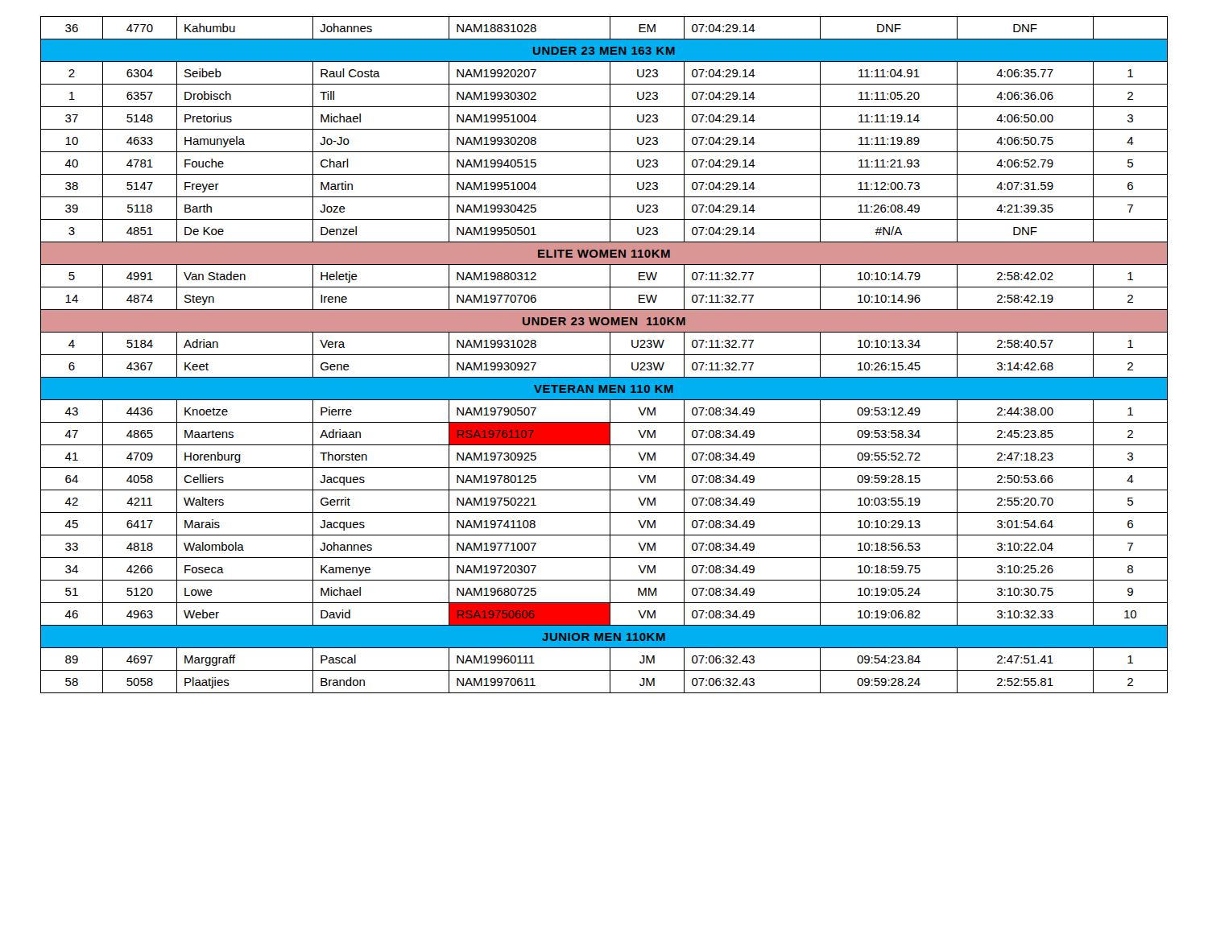| 36 | 4770 | Kahumbu | Johannes | NAM18831028 | EM | 07:04:29.14 | DNF | DNF | |
| UNDER 23 MEN 163 KM |
| 2 | 6304 | Seibeb | Raul Costa | NAM19920207 | U23 | 07:04:29.14 | 11:11:04.91 | 4:06:35.77 | 1 |
| 1 | 6357 | Drobisch | Till | NAM19930302 | U23 | 07:04:29.14 | 11:11:05.20 | 4:06:36.06 | 2 |
| 37 | 5148 | Pretorius | Michael | NAM19951004 | U23 | 07:04:29.14 | 11:11:19.14 | 4:06:50.00 | 3 |
| 10 | 4633 | Hamunyela | Jo-Jo | NAM19930208 | U23 | 07:04:29.14 | 11:11:19.89 | 4:06:50.75 | 4 |
| 40 | 4781 | Fouche | Charl | NAM19940515 | U23 | 07:04:29.14 | 11:11:21.93 | 4:06:52.79 | 5 |
| 38 | 5147 | Freyer | Martin | NAM19951004 | U23 | 07:04:29.14 | 11:12:00.73 | 4:07:31.59 | 6 |
| 39 | 5118 | Barth | Joze | NAM19930425 | U23 | 07:04:29.14 | 11:26:08.49 | 4:21:39.35 | 7 |
| 3 | 4851 | De Koe | Denzel | NAM19950501 | U23 | 07:04:29.14 | #N/A | DNF | |
| ELITE WOMEN 110KM |
| 5 | 4991 | Van Staden | Heletje | NAM19880312 | EW | 07:11:32.77 | 10:10:14.79 | 2:58:42.02 | 1 |
| 14 | 4874 | Steyn | Irene | NAM19770706 | EW | 07:11:32.77 | 10:10:14.96 | 2:58:42.19 | 2 |
| UNDER 23 WOMEN 110KM |
| 4 | 5184 | Adrian | Vera | NAM19931028 | U23W | 07:11:32.77 | 10:10:13.34 | 2:58:40.57 | 1 |
| 6 | 4367 | Keet | Gene | NAM19930927 | U23W | 07:11:32.77 | 10:26:15.45 | 3:14:42.68 | 2 |
| VETERAN MEN 110 KM |
| 43 | 4436 | Knoetze | Pierre | NAM19790507 | VM | 07:08:34.49 | 09:53:12.49 | 2:44:38.00 | 1 |
| 47 | 4865 | Maartens | Adriaan | RSA19761107 | VM | 07:08:34.49 | 09:53:58.34 | 2:45:23.85 | 2 |
| 41 | 4709 | Horenburg | Thorsten | NAM19730925 | VM | 07:08:34.49 | 09:55:52.72 | 2:47:18.23 | 3 |
| 64 | 4058 | Celliers | Jacques | NAM19780125 | VM | 07:08:34.49 | 09:59:28.15 | 2:50:53.66 | 4 |
| 42 | 4211 | Walters | Gerrit | NAM19750221 | VM | 07:08:34.49 | 10:03:55.19 | 2:55:20.70 | 5 |
| 45 | 6417 | Marais | Jacques | NAM19741108 | VM | 07:08:34.49 | 10:10:29.13 | 3:01:54.64 | 6 |
| 33 | 4818 | Walombola | Johannes | NAM19771007 | VM | 07:08:34.49 | 10:18:56.53 | 3:10:22.04 | 7 |
| 34 | 4266 | Foseca | Kamenye | NAM19720307 | VM | 07:08:34.49 | 10:18:59.75 | 3:10:25.26 | 8 |
| 51 | 5120 | Lowe | Michael | NAM19680725 | MM | 07:08:34.49 | 10:19:05.24 | 3:10:30.75 | 9 |
| 46 | 4963 | Weber | David | RSA19750606 | VM | 07:08:34.49 | 10:19:06.82 | 3:10:32.33 | 10 |
| JUNIOR MEN 110KM |
| 89 | 4697 | Marggraff | Pascal | NAM19960111 | JM | 07:06:32.43 | 09:54:23.84 | 2:47:51.41 | 1 |
| 58 | 5058 | Plaatjies | Brandon | NAM19970611 | JM | 07:06:32.43 | 09:59:28.24 | 2:52:55.81 | 2 |